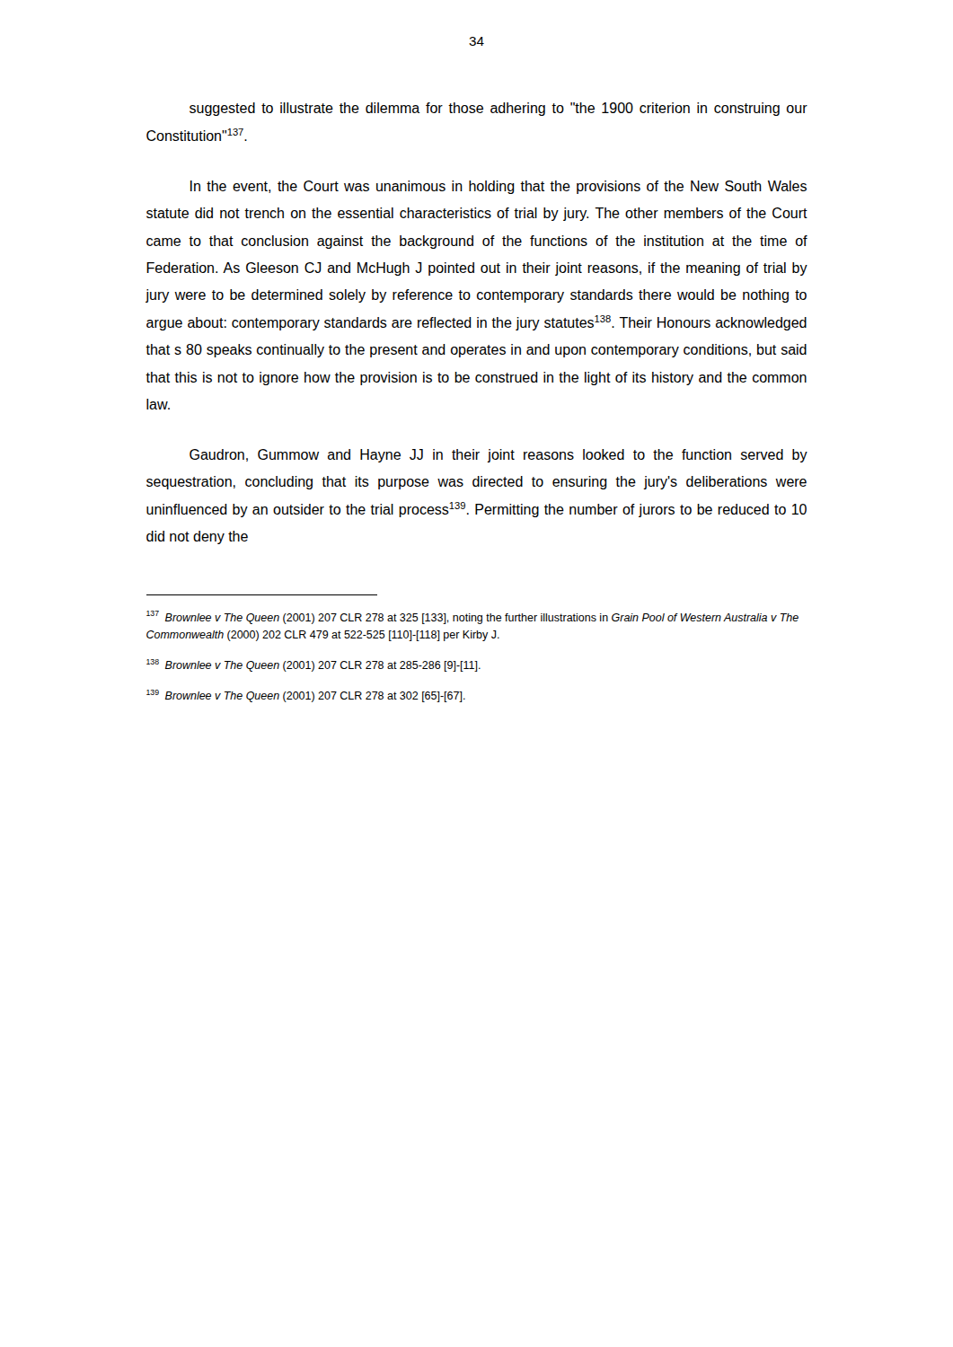34
suggested to illustrate the dilemma for those adhering to "the 1900 criterion in construing our Constitution"137.
In the event, the Court was unanimous in holding that the provisions of the New South Wales statute did not trench on the essential characteristics of trial by jury. The other members of the Court came to that conclusion against the background of the functions of the institution at the time of Federation. As Gleeson CJ and McHugh J pointed out in their joint reasons, if the meaning of trial by jury were to be determined solely by reference to contemporary standards there would be nothing to argue about: contemporary standards are reflected in the jury statutes138. Their Honours acknowledged that s 80 speaks continually to the present and operates in and upon contemporary conditions, but said that this is not to ignore how the provision is to be construed in the light of its history and the common law.
Gaudron, Gummow and Hayne JJ in their joint reasons looked to the function served by sequestration, concluding that its purpose was directed to ensuring the jury's deliberations were uninfluenced by an outsider to the trial process139. Permitting the number of jurors to be reduced to 10 did not deny the
137 Brownlee v The Queen (2001) 207 CLR 278 at 325 [133], noting the further illustrations in Grain Pool of Western Australia v The Commonwealth (2000) 202 CLR 479 at 522-525 [110]-[118] per Kirby J.
138 Brownlee v The Queen (2001) 207 CLR 278 at 285-286 [9]-[11].
139 Brownlee v The Queen (2001) 207 CLR 278 at 302 [65]-[67].